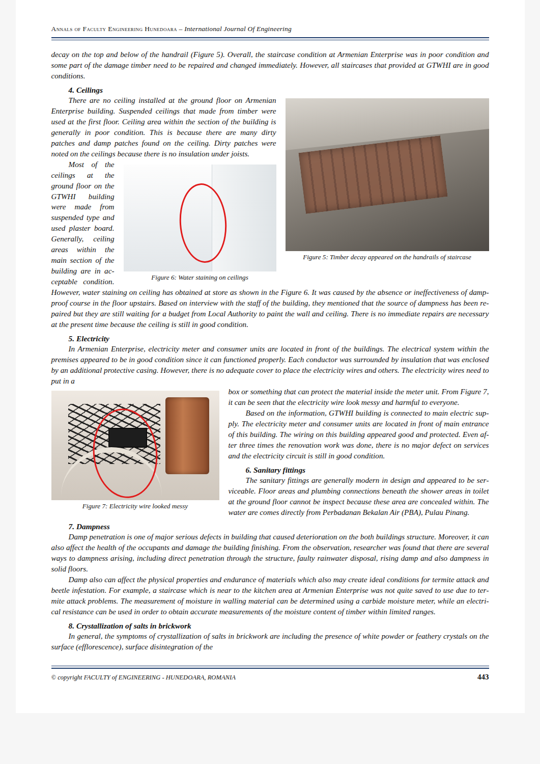Annals of Faculty Engineering Hunedoara – International Journal Of Engineering
decay on the top and below of the handrail (Figure 5). Overall, the staircase condition at Armenian Enterprise was in poor condition and some part of the damage timber need to be repaired and changed immediately. However, all staircases that provided at GTWHI are in good conditions.
4. Ceilings
Figure 5: Timber decay appeared on the handrails of staircase
There are no ceiling installed at the ground floor on Armenian Enterprise building. Suspended ceilings that made from timber were used at the first floor. Ceiling area within the section of the building is generally in poor condition. This is because there are many dirty patches and damp patches found on the ceiling. Dirty patches were noted on the ceilings because there is no insulation under joists.
Figure 6: Water staining on ceilings
Most of the ceilings at the ground floor on the GTWHI building were made from suspended type and used plaster board. Generally, ceiling areas within the main section of the building are in acceptable condition. However, water staining on ceiling has obtained at store as shown in the Figure 6. It was caused by the absence or ineffectiveness of damp-proof course in the floor upstairs. Based on interview with the staff of the building, they mentioned that the source of dampness has been repaired but they are still waiting for a budget from Local Authority to paint the wall and ceiling. There is no immediate repairs are necessary at the present time because the ceiling is still in good condition.
5. Electricity
In Armenian Enterprise, electricity meter and consumer units are located in front of the buildings. The electrical system within the premises appeared to be in good condition since it can functioned properly. Each conductor was surrounded by insulation that was enclosed by an additional protective casing. However, there is no adequate cover to place the electricity wires and others. The electricity wires need to put in a
Figure 7: Electricity wire looked messy
box or something that can protect the material inside the meter unit. From Figure 7, it can be seen that the electricity wire look messy and harmful to everyone.
Based on the information, GTWHI building is connected to main electric supply. The electricity meter and consumer units are located in front of main entrance of this building. The wiring on this building appeared good and protected. Even after three times the renovation work was done, there is no major defect on services and the electricity circuit is still in good condition.
6. Sanitary fittings
The sanitary fittings are generally modern in design and appeared to be serviceable. Floor areas and plumbing connections beneath the shower areas in toilet at the ground floor cannot be inspect because these area are concealed within. The water are comes directly from Perbadanan Bekalan Air (PBA), Pulau Pinang.
7. Dampness
Damp penetration is one of major serious defects in building that caused deterioration on the both buildings structure. Moreover, it can also affect the health of the occupants and damage the building finishing. From the observation, researcher was found that there are several ways to dampness arising, including direct penetration through the structure, faulty rainwater disposal, rising damp and also dampness in solid floors.
Damp also can affect the physical properties and endurance of materials which also may create ideal conditions for termite attack and beetle infestation. For example, a staircase which is near to the kitchen area at Armenian Enterprise was not quite saved to use due to termite attack problems. The measurement of moisture in walling material can be determined using a carbide moisture meter, while an electrical resistance can be used in order to obtain accurate measurements of the moisture content of timber within limited ranges.
8. Crystallization of salts in brickwork
In general, the symptoms of crystallization of salts in brickwork are including the presence of white powder or feathery crystals on the surface (efflorescence), surface disintegration of the
© copyright FACULTY of ENGINEERING - HUNEDOARA, ROMANIA
443